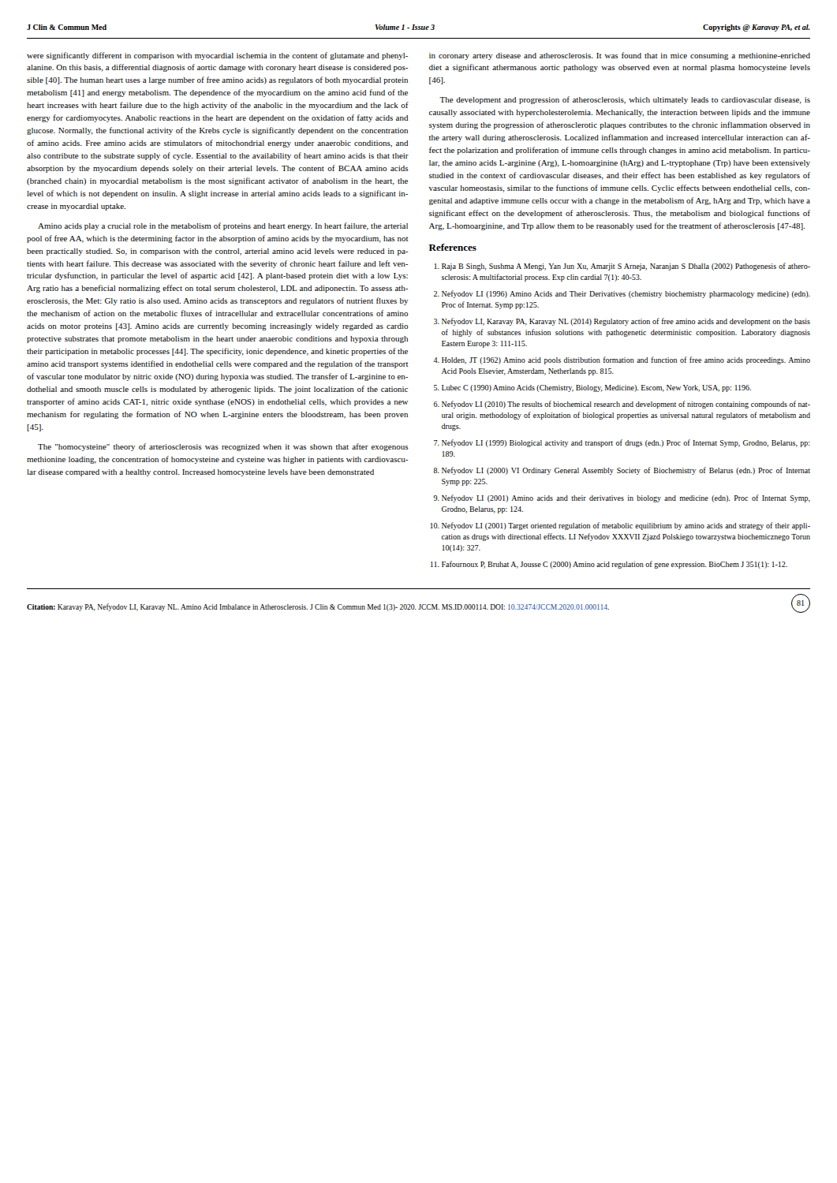J Clin & Commun Med
Volume 1 - Issue 3
Copyrights @ Karavay PA, et al.
were significantly different in comparison with myocardial ischemia in the content of glutamate and phenylalanine. On this basis, a differential diagnosis of aortic damage with coronary heart disease is considered possible [40]. The human heart uses a large number of free amino acids) as regulators of both myocardial protein metabolism [41] and energy metabolism. The dependence of the myocardium on the amino acid fund of the heart increases with heart failure due to the high activity of the anabolic in the myocardium and the lack of energy for cardiomyocytes. Anabolic reactions in the heart are dependent on the oxidation of fatty acids and glucose. Normally, the functional activity of the Krebs cycle is significantly dependent on the concentration of amino acids. Free amino acids are stimulators of mitochondrial energy under anaerobic conditions, and also contribute to the substrate supply of cycle. Essential to the availability of heart amino acids is that their absorption by the myocardium depends solely on their arterial levels. The content of BCAA amino acids (branched chain) in myocardial metabolism is the most significant activator of anabolism in the heart, the level of which is not dependent on insulin. A slight increase in arterial amino acids leads to a significant increase in myocardial uptake.
Amino acids play a crucial role in the metabolism of proteins and heart energy. In heart failure, the arterial pool of free AA, which is the determining factor in the absorption of amino acids by the myocardium, has not been practically studied. So, in comparison with the control, arterial amino acid levels were reduced in patients with heart failure. This decrease was associated with the severity of chronic heart failure and left ventricular dysfunction, in particular the level of aspartic acid [42]. A plant-based protein diet with a low Lys: Arg ratio has a beneficial normalizing effect on total serum cholesterol, LDL and adiponectin. To assess atherosclerosis, the Met: Gly ratio is also used. Amino acids as transceptors and regulators of nutrient fluxes by the mechanism of action on the metabolic fluxes of intracellular and extracellular concentrations of amino acids on motor proteins [43]. Amino acids are currently becoming increasingly widely regarded as cardio protective substrates that promote metabolism in the heart under anaerobic conditions and hypoxia through their participation in metabolic processes [44]. The specificity, ionic dependence, and kinetic properties of the amino acid transport systems identified in endothelial cells were compared and the regulation of the transport of vascular tone modulator by nitric oxide (NO) during hypoxia was studied. The transfer of L-arginine to endothelial and smooth muscle cells is modulated by atherogenic lipids. The joint localization of the cationic transporter of amino acids CAT-1, nitric oxide synthase (eNOS) in endothelial cells, which provides a new mechanism for regulating the formation of NO when L-arginine enters the bloodstream, has been proven [45].
The "homocysteine" theory of arteriosclerosis was recognized when it was shown that after exogenous methionine loading, the concentration of homocysteine and cysteine was higher in patients with cardiovascular disease compared with a healthy control. Increased homocysteine levels have been demonstrated
in coronary artery disease and atherosclerosis. It was found that in mice consuming a methionine-enriched diet a significant athermanous aortic pathology was observed even at normal plasma homocysteine levels [46].
The development and progression of atherosclerosis, which ultimately leads to cardiovascular disease, is causally associated with hypercholesterolemia. Mechanically, the interaction between lipids and the immune system during the progression of atherosclerotic plaques contributes to the chronic inflammation observed in the artery wall during atherosclerosis. Localized inflammation and increased intercellular interaction can affect the polarization and proliferation of immune cells through changes in amino acid metabolism. In particular, the amino acids L-arginine (Arg), L-homoarginine (hArg) and L-tryptophane (Trp) have been extensively studied in the context of cardiovascular diseases, and their effect has been established as key regulators of vascular homeostasis, similar to the functions of immune cells. Cyclic effects between endothelial cells, congenital and adaptive immune cells occur with a change in the metabolism of Arg, hArg and Trp, which have a significant effect on the development of atherosclerosis. Thus, the metabolism and biological functions of Arg, L-homoarginine, and Trp allow them to be reasonably used for the treatment of atherosclerosis [47-48].
References
Raja B Singh, Sushma A Mengi, Yan Jun Xu, Amarjit S Arneja, Naranjan S Dhalla (2002) Pathogenesis of atherosclerosis: A multifactorial process. Exp clin cardial 7(1): 40-53.
Nefyodov LI (1996) Amino Acids and Their Derivatives (chemistry biochemistry pharmacology medicine) (edn). Proc of Internat. Symp pp:125.
Nefyodov LI, Karavay PA, Karavay NL (2014) Regulatory action of free amino acids and development on the basis of highly of substances infusion solutions with pathogenetic deterministic composition. Laboratory diagnosis Eastern Europe 3: 111-115.
Holden, JT (1962) Amino acid pools distribution formation and function of free amino acids proceedings. Amino Acid Pools Elsevier, Amsterdam, Netherlands pp. 815.
Lubec C (1990) Amino Acids (Chemistry, Biology, Medicine). Escom, New York, USA, pp: 1196.
Nefyodov LI (2010) The results of biochemical research and development of nitrogen containing compounds of natural origin. methodology of exploitation of biological properties as universal natural regulators of metabolism and drugs.
Nefyodov LI (1999) Biological activity and transport of drugs (edn.) Proc of Internat Symp, Grodno, Belarus, pp: 189.
Nefyodov LI (2000) VI Ordinary General Assembly Society of Biochemistry of Belarus (edn.) Proc of Internat Symp pp: 225.
Nefyodov LI (2001) Amino acids and their derivatives in biology and medicine (edn). Proc of Internat Symp, Grodno, Belarus, pp: 124.
Nefyodov LI (2001) Target oriented regulation of metabolic equilibrium by amino acids and strategy of their application as drugs with directional effects. LI Nefyodov XXXVII Zjazd Polskiego towarzystwa biochemicznego Torun 10(14): 327.
Fafournoux P, Bruhat A, Jousse C (2000) Amino acid regulation of gene expression. BioChem J 351(1): 1-12.
Citation: Karavay PA, Nefyodov LI, Karavay NL. Amino Acid Imbalance in Atherosclerosis. J Clin & Commun Med 1(3)- 2020. JCCM. MS.ID.000114. DOI: 10.32474/JCCM.2020.01.000114.
81